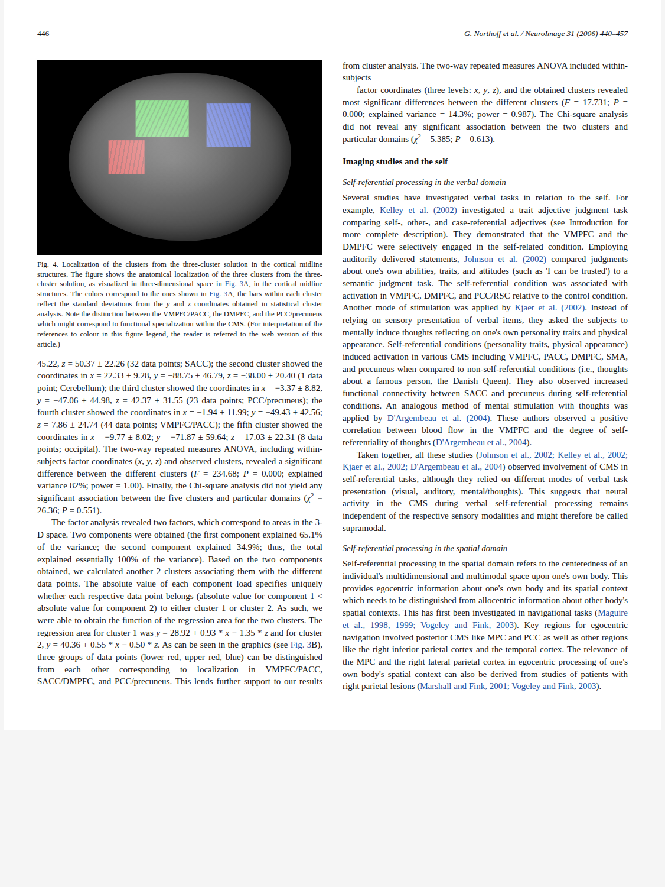446 G. Northoff et al. / NeuroImage 31 (2006) 440–457
Fig. 4. Localization of the clusters from the three-cluster solution in the cortical midline structures. The figure shows the anatomical localization of the three clusters from the three-cluster solution, as visualized in three-dimensional space in Fig. 3 A, in the cortical midline structures. The colors correspond to the ones shown in Fig. 3 A, the bars within each cluster reflect the standard deviations from the y and z coordinates obtained in statistical cluster analysis. Note the distinction between the VMPFC/PACC, the DMPFC, and the PCC/precuneus which might correspond to functional specialization within the CMS. (For interpretation of the references to colour in this figure legend, the reader is referred to the web version of this article.)
45.22, z = 50.37 ± 22.26 (32 data points; SACC); the second cluster showed the coordinates in x = 22.33 ± 9.28, y = −88.75 ± 46.79, z = −38.00 ± 20.40 (1 data point; Cerebellum); the third cluster showed the coordinates in x = −3.37 ± 8.82, y = −47.06 ± 44.98, z = 42.37 ± 31.55 (23 data points; PCC/precuneus); the fourth cluster showed the coordinates in x = −1.94 ± 11.99; y = −49.43 ± 42.56; z = 7.86 ± 24.74 (44 data points; VMPFC/PACC); the fifth cluster showed the coordinates in x = −9.77 ± 8.02; y = −71.87 ± 59.64; z = 17.03 ± 22.31 (8 data points; occipital). The two-way repeated measures ANOVA, including within-subjects factor coordinates (x, y, z) and observed clusters, revealed a significant difference between the different clusters (F = 234.68; P = 0.000; explained variance 82%; power = 1.00). Finally, the Chi-square analysis did not yield any significant association between the five clusters and particular domains (χ2 = 26.36; P = 0.551).
The factor analysis revealed two factors, which correspond to areas in the 3-D space. Two components were obtained (the first component explained 65.1% of the variance; the second component explained 34.9%; thus, the total explained essentially 100% of the variance). Based on the two components obtained, we calculated another 2 clusters associating them with the different data points. The absolute value of each component load specifies uniquely whether each respective data point belongs (absolute value for component 1 < absolute value for component 2) to either cluster 1 or cluster 2. As such, we were able to obtain the function of the regression area for the two clusters. The regression area for cluster 1 was y = 28.92 + 0.93 * x − 1.35 * z and for cluster 2, y = 40.36 + 0.55 * x − 0.50 * z. As can be seen in the graphics (see Fig. 3 B), three groups of data points (lower red, upper red, blue) can be distinguished from each other corresponding to localization in VMPFC/PACC, SACC/DMPFC, and PCC/precuneus. This lends further support to our results from cluster analysis. The two-way repeated measures ANOVA included within-subjects
factor coordinates (three levels: x, y, z), and the obtained clusters revealed most significant differences between the different clusters (F = 17.731; P = 0.000; explained variance = 14.3%; power = 0.987). The Chi-square analysis did not reveal any significant association between the two clusters and particular domains (χ2 = 5.385; P = 0.613).
Imaging studies and the self
Self-referential processing in the verbal domain
Several studies have investigated verbal tasks in relation to the self. For example, Kelley et al. (2002) investigated a trait adjective judgment task comparing self-, other-, and case-referential adjectives (see Introduction for more complete description). They demonstrated that the VMPFC and the DMPFC were selectively engaged in the self-related condition. Employing auditorily delivered statements, Johnson et al. (2002) compared judgments about one's own abilities, traits, and attitudes (such as 'I can be trusted') to a semantic judgment task. The self-referential condition was associated with activation in VMPFC, DMPFC, and PCC/RSC relative to the control condition. Another mode of stimulation was applied by Kjaer et al. (2002). Instead of relying on sensory presentation of verbal items, they asked the subjects to mentally induce thoughts reflecting on one's own personality traits and physical appearance. Self-referential conditions (personality traits, physical appearance) induced activation in various CMS including VMPFC, PACC, DMPFC, SMA, and precuneus when compared to non-self-referential conditions (i.e., thoughts about a famous person, the Danish Queen). They also observed increased functional connectivity between SACC and precuneus during self-referential conditions. An analogous method of mental stimulation with thoughts was applied by D'Argembeau et al. (2004). These authors observed a positive correlation between blood flow in the VMPFC and the degree of self-referentiality of thoughts (D'Argembeau et al., 2004).
Taken together, all these studies (Johnson et al., 2002; Kelley et al., 2002; Kjaer et al., 2002; D'Argembeau et al., 2004) observed involvement of CMS in self-referential tasks, although they relied on different modes of verbal task presentation (visual, auditory, mental/thoughts). This suggests that neural activity in the CMS during verbal self-referential processing remains independent of the respective sensory modalities and might therefore be called supramodal.
Self-referential processing in the spatial domain
Self-referential processing in the spatial domain refers to the centeredness of an individual's multidimensional and multimodal space upon one's own body. This provides egocentric information about one's own body and its spatial context which needs to be distinguished from allocentric information about other body's spatial contexts. This has first been investigated in navigational tasks (Maguire et al., 1998, 1999; Vogeley and Fink, 2003). Key regions for egocentric navigation involved posterior CMS like MPC and PCC as well as other regions like the right inferior parietal cortex and the temporal cortex. The relevance of the MPC and the right lateral parietal cortex in egocentric processing of one's own body's spatial context can also be derived from studies of patients with right parietal lesions (Marshall and Fink, 2001; Vogeley and Fink, 2003).